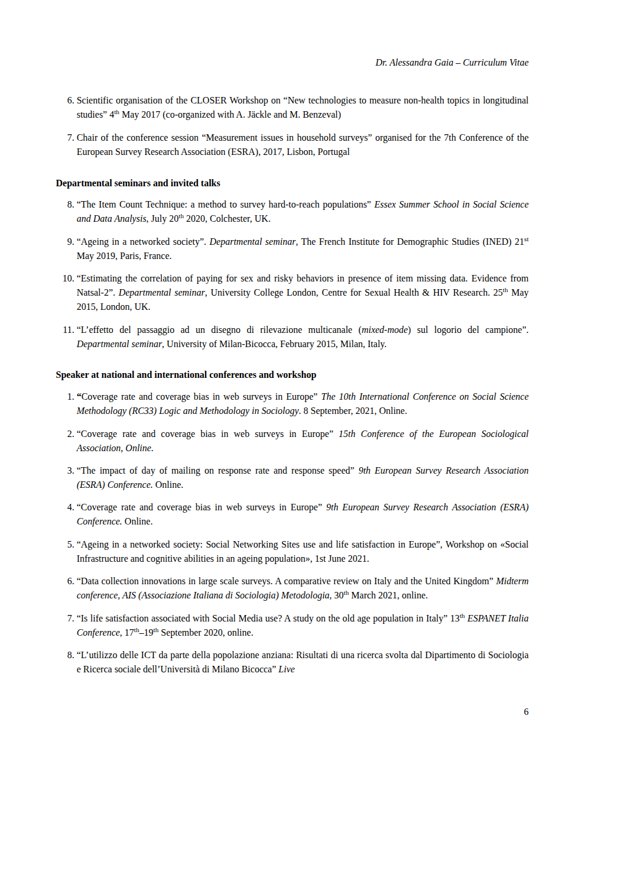Dr. Alessandra Gaia – Curriculum Vitae
Scientific organisation of the CLOSER Workshop on “New technologies to measure non-health topics in longitudinal studies” 4th May 2017 (co-organized with A. Jäckle and M. Benzeval)
Chair of the conference session “Measurement issues in household surveys” organised for the 7th Conference of the European Survey Research Association (ESRA), 2017, Lisbon, Portugal
Departmental seminars and invited talks
“The Item Count Technique: a method to survey hard-to-reach populations” Essex Summer School in Social Science and Data Analysis, July 20th 2020, Colchester, UK.
“Ageing in a networked society”. Departmental seminar, The French Institute for Demographic Studies (INED) 21st May 2019, Paris, France.
“Estimating the correlation of paying for sex and risky behaviors in presence of item missing data. Evidence from Natsal-2”. Departmental seminar, University College London, Centre for Sexual Health & HIV Research. 25th May 2015, London, UK.
“L’effetto del passaggio ad un disegno di rilevazione multicanale (mixed-mode) sul logorio del campione”. Departmental seminar, University of Milan-Bicocca, February 2015, Milan, Italy.
Speaker at national and international conferences and workshop
“Coverage rate and coverage bias in web surveys in Europe” The 10th International Conference on Social Science Methodology (RC33) Logic and Methodology in Sociology. 8 September, 2021, Online.
“Coverage rate and coverage bias in web surveys in Europe” 15th Conference of the European Sociological Association, Online.
“The impact of day of mailing on response rate and response speed” 9th European Survey Research Association (ESRA) Conference. Online.
“Coverage rate and coverage bias in web surveys in Europe” 9th European Survey Research Association (ESRA) Conference. Online.
“Ageing in a networked society: Social Networking Sites use and life satisfaction in Europe”, Workshop on «Social Infrastructure and cognitive abilities in an ageing population», 1st June 2021.
“Data collection innovations in large scale surveys. A comparative review on Italy and the United Kingdom” Midterm conference, AIS (Associazione Italiana di Sociologia) Metodologia, 30th March 2021, online.
“Is life satisfaction associated with Social Media use? A study on the old age population in Italy” 13th ESPANET Italia Conference, 17th–19th September 2020, online.
“L’utilizzo delle ICT da parte della popolazione anziana: Risultati di una ricerca svolta dal Dipartimento di Sociologia e Ricerca sociale dell’Università di Milano Bicocca” Live
6